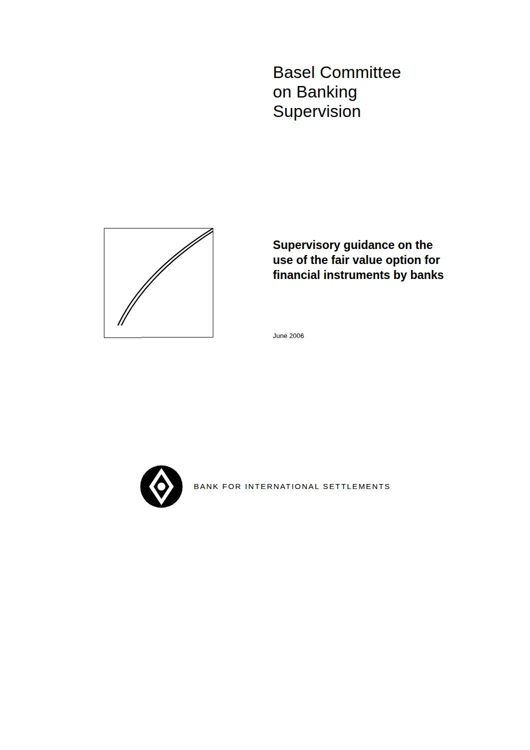Basel Committee
on Banking Supervision
Supervisory guidance on the use of the fair value option for financial instruments by banks
June 2006
BANK FOR INTERNATIONAL SETTLEMENTS